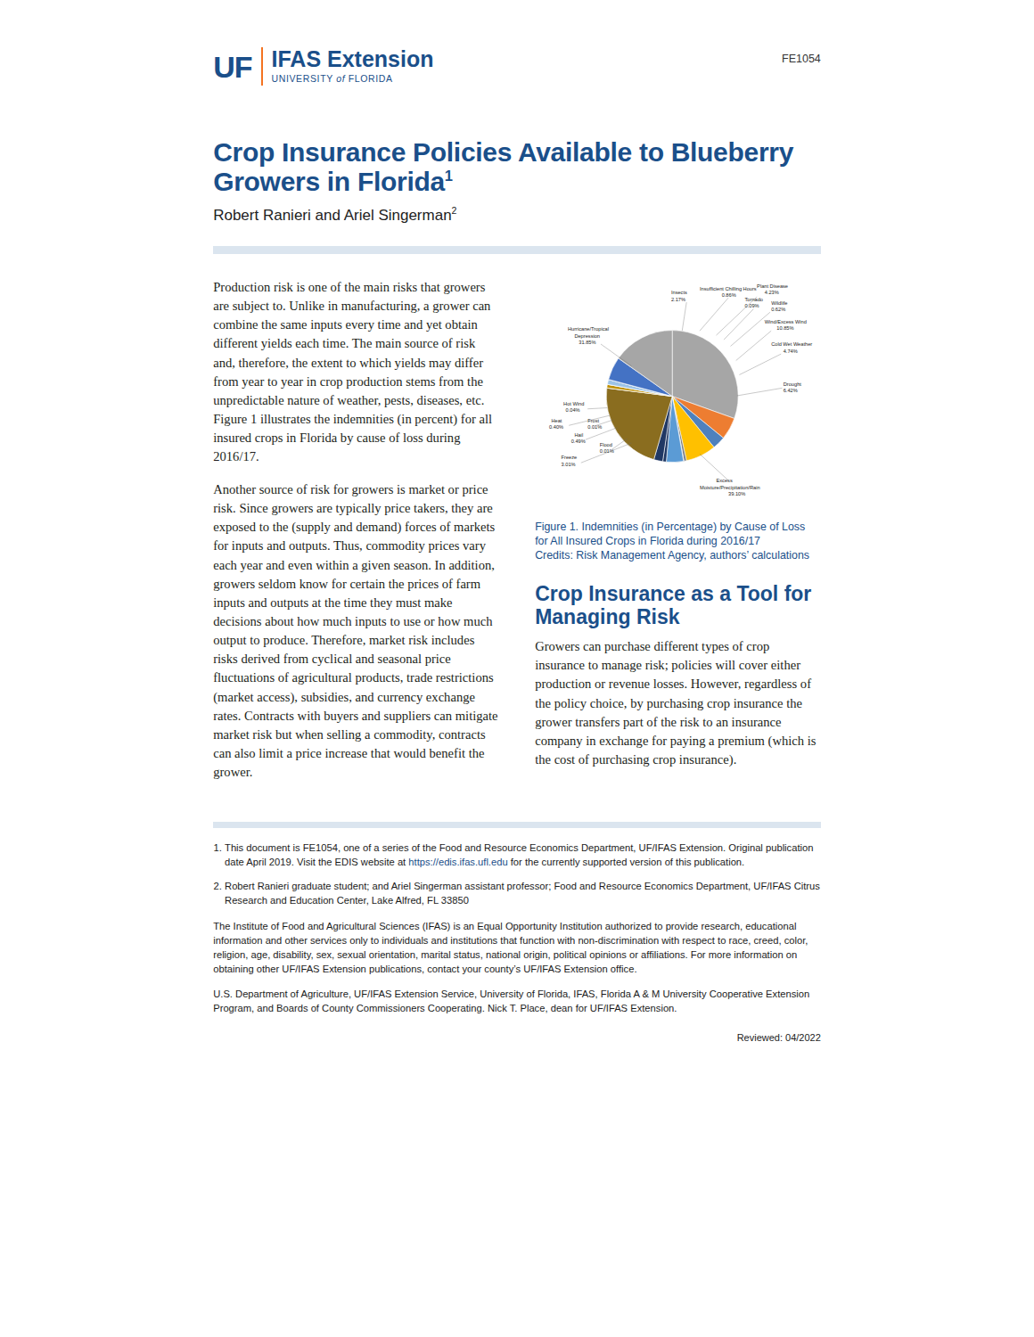UF
IFAS Extension
University of Florida
FE1054
Crop Insurance Policies Available to Blueberry Growers in Florida1
Robert Ranieri and Ariel Singerman2
Production risk is one of the main risks that growers are subject to. Unlike in manufacturing, a grower can combine the same inputs every time and yet obtain different yields each time. The main source of risk and, therefore, the extent to which yields may differ from year to year in crop production stems from the unpredictable nature of weather, pests, diseases, etc. Figure 1 illustrates the indemnities (in percent) for all insured crops in Florida by cause of loss during 2016/17.
Another source of risk for growers is market or price risk. Since growers are typically price takers, they are exposed to the (supply and demand) forces of markets for inputs and outputs. Thus, commodity prices vary each year and even within a given season. In addition, growers seldom know for certain the prices of farm inputs and outputs at the time they must make decisions about how much inputs to use or how much output to produce. Therefore, market risk includes risks derived from cyclical and seasonal price fluctuations of agricultural products, trade restrictions (market access), subsidies, and currency exchange rates. Contracts with buyers and suppliers can mitigate market risk but when selling a commodity, contracts can also limit a price increase that would benefit the grower.
Insufficient Chilling Hours 0.86% Plant Disease 4.23% Insects 2.17% Tornado 0.09% Wildlife 0.62% Wind/Excess Wind 10.85% Cold Wet Weather 4.74% Drought 6.42% Hurricane/Tropical Depression 31.85% Hot Wind 0.04% Heat 0.40% Frost 0.01% Hail 0.49% Flood 0.01% Freeze 3.01% Excess Moisture/Precipitation/Rain 39.10%
Figure 1. Indemnities (in Percentage) by Cause of Loss for All Insured Crops in Florida during 2016/17
Credits: Risk Management Agency, authors’ calculations
Crop Insurance as a Tool for Managing Risk
Growers can purchase different types of crop insurance to manage risk; policies will cover either production or revenue losses. However, regardless of the policy choice, by purchasing crop insurance the grower transfers part of the risk to an insurance company in exchange for paying a premium (which is the cost of purchasing crop insurance).
This document is FE1054, one of a series of the Food and Resource Economics Department, UF/IFAS Extension. Original publication date April 2019. Visit the EDIS website at https://edis.ifas.ufl.edu for the currently supported version of this publication.
Robert Ranieri graduate student; and Ariel Singerman assistant professor; Food and Resource Economics Department, UF/IFAS Citrus Research and Education Center, Lake Alfred, FL 33850
The Institute of Food and Agricultural Sciences (IFAS) is an Equal Opportunity Institution authorized to provide research, educational information and other services only to individuals and institutions that function with non-discrimination with respect to race, creed, color, religion, age, disability, sex, sexual orientation, marital status, national origin, political opinions or affiliations. For more information on obtaining other UF/IFAS Extension publications, contact your county’s UF/IFAS Extension office.
U.S. Department of Agriculture, UF/IFAS Extension Service, University of Florida, IFAS, Florida A & M University Cooperative Extension Program, and Boards of County Commissioners Cooperating. Nick T. Place, dean for UF/IFAS Extension.
Reviewed: 04/2022